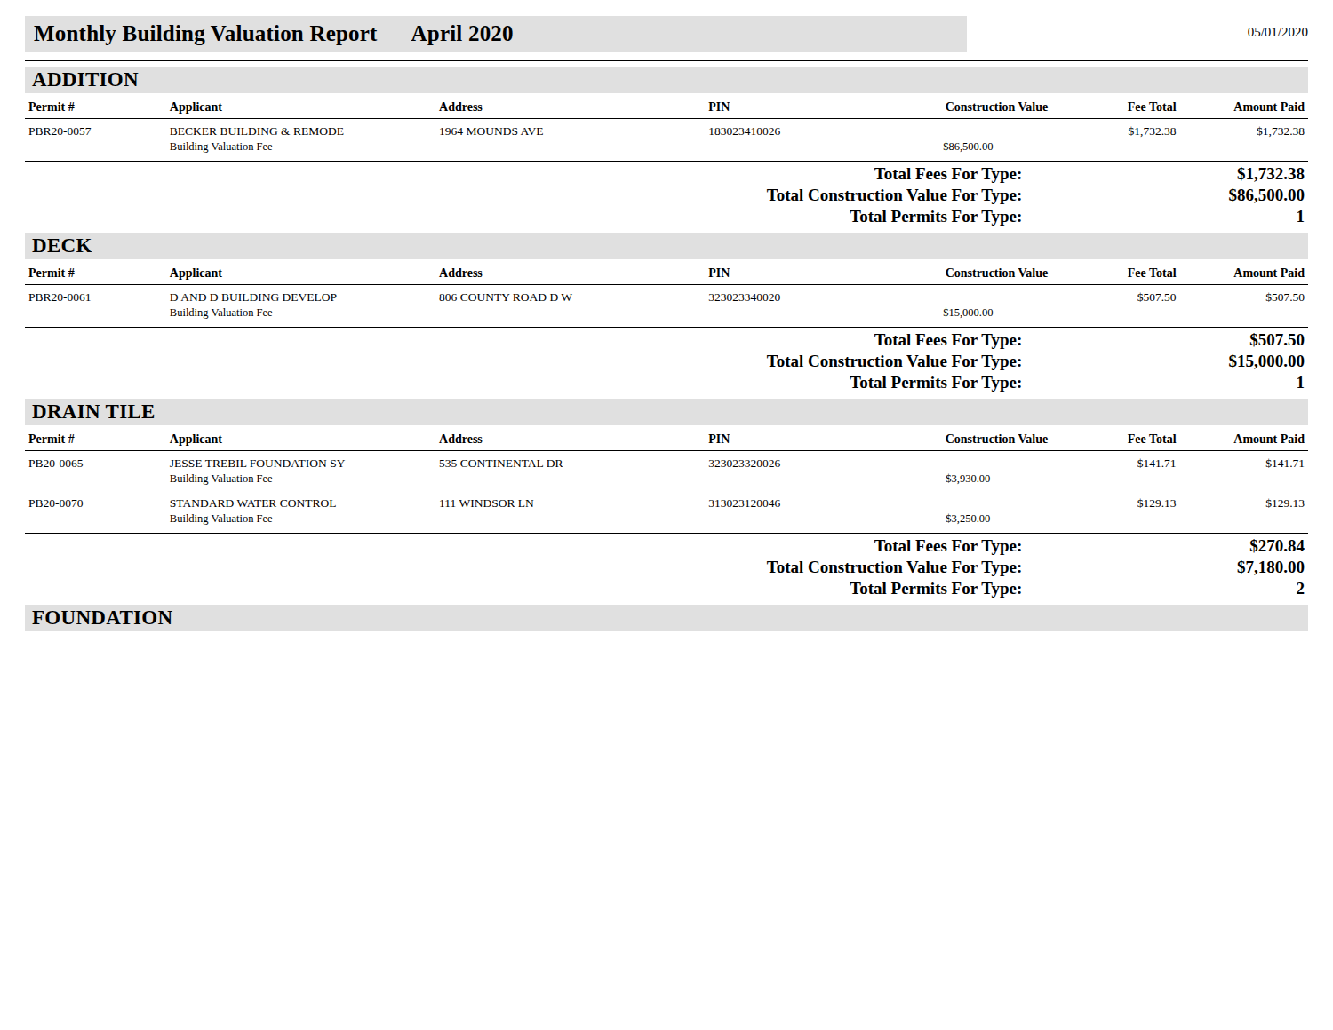Monthly Building Valuation ReportApril 2020
05/01/2020
ADDITION
| Permit # | Applicant | Address | PIN | Construction Value | Fee Total | Amount Paid |
| --- | --- | --- | --- | --- | --- | --- |
| PBR20-0057 | BECKER BUILDING & REMODE | 1964 MOUNDS AVE | 183023410026 | | $1,732.38 | $1,732.38 |
| | Building Valuation Fee | | | $86,500.00 | | |
| Total Fees For Type: | $1,732.38 |
| Total Construction Value For Type: | $86,500.00 |
| Total Permits For Type: | 1 |
DECK
| Permit # | Applicant | Address | PIN | Construction Value | Fee Total | Amount Paid |
| --- | --- | --- | --- | --- | --- | --- |
| PBR20-0061 | D AND D BUILDING DEVELOP | 806 COUNTY ROAD D W | 323023340020 | | $507.50 | $507.50 |
| | Building Valuation Fee | | | $15,000.00 | | |
| Total Fees For Type: | $507.50 |
| Total Construction Value For Type: | $15,000.00 |
| Total Permits For Type: | 1 |
DRAIN TILE
| Permit # | Applicant | Address | PIN | Construction Value | Fee Total | Amount Paid |
| --- | --- | --- | --- | --- | --- | --- |
| PB20-0065 | JESSE TREBIL FOUNDATION SY | 535 CONTINENTAL DR | 323023320026 | | $141.71 | $141.71 |
| | Building Valuation Fee | | | $3,930.00 | | |
| PB20-0070 | STANDARD WATER CONTROL | 111 WINDSOR LN | 313023120046 | | $129.13 | $129.13 |
| | Building Valuation Fee | | | $3,250.00 | | |
| Total Fees For Type: | $270.84 |
| Total Construction Value For Type: | $7,180.00 |
| Total Permits For Type: | 2 |
FOUNDATION